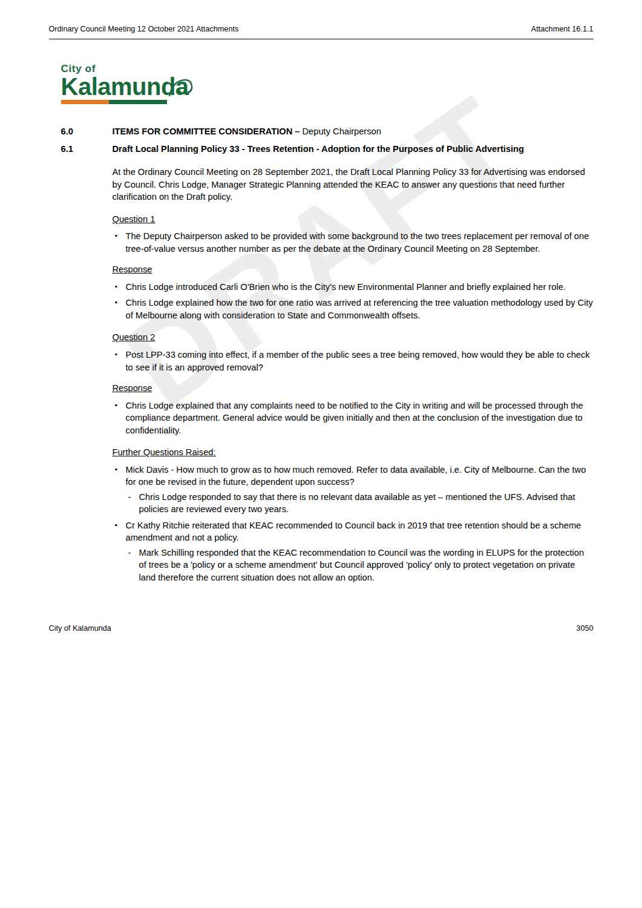Ordinary Council Meeting 12 October 2021 Attachments
Attachment 16.1.1
City of
Kalamunda
DRAFT
6.0
ITEMS FOR COMMITTEE CONSIDERATION – Deputy Chairperson
6.1
Draft Local Planning Policy 33 - Trees Retention - Adoption for the Purposes of Public Advertising
At the Ordinary Council Meeting on 28 September 2021, the Draft Local Planning Policy 33 for Advertising was endorsed by Council. Chris Lodge, Manager Strategic Planning attended the KEAC to answer any questions that need further clarification on the Draft policy.
Question 1
The Deputy Chairperson asked to be provided with some background to the two trees replacement per removal of one tree-of-value versus another number as per the debate at the Ordinary Council Meeting on 28 September.
Response
Chris Lodge introduced Carli O'Brien who is the City's new Environmental Planner and briefly explained her role.
Chris Lodge explained how the two for one ratio was arrived at referencing the tree valuation methodology used by City of Melbourne along with consideration to State and Commonwealth offsets.
Question 2
Post LPP-33 coming into effect, if a member of the public sees a tree being removed, how would they be able to check to see if it is an approved removal?
Response
Chris Lodge explained that any complaints need to be notified to the City in writing and will be processed through the compliance department. General advice would be given initially and then at the conclusion of the investigation due to confidentiality.
Further Questions Raised:
Mick Davis - How much to grow as to how much removed. Refer to data available, i.e. City of Melbourne. Can the two for one be revised in the future, dependent upon success?
Chris Lodge responded to say that there is no relevant data available as yet – mentioned the UFS. Advised that policies are reviewed every two years.
Cr Kathy Ritchie reiterated that KEAC recommended to Council back in 2019 that tree retention should be a scheme amendment and not a policy.
Mark Schilling responded that the KEAC recommendation to Council was the wording in ELUPS for the protection of trees be a 'policy or a scheme amendment' but Council approved 'policy' only to protect vegetation on private land therefore the current situation does not allow an option.
City of Kalamunda
3050